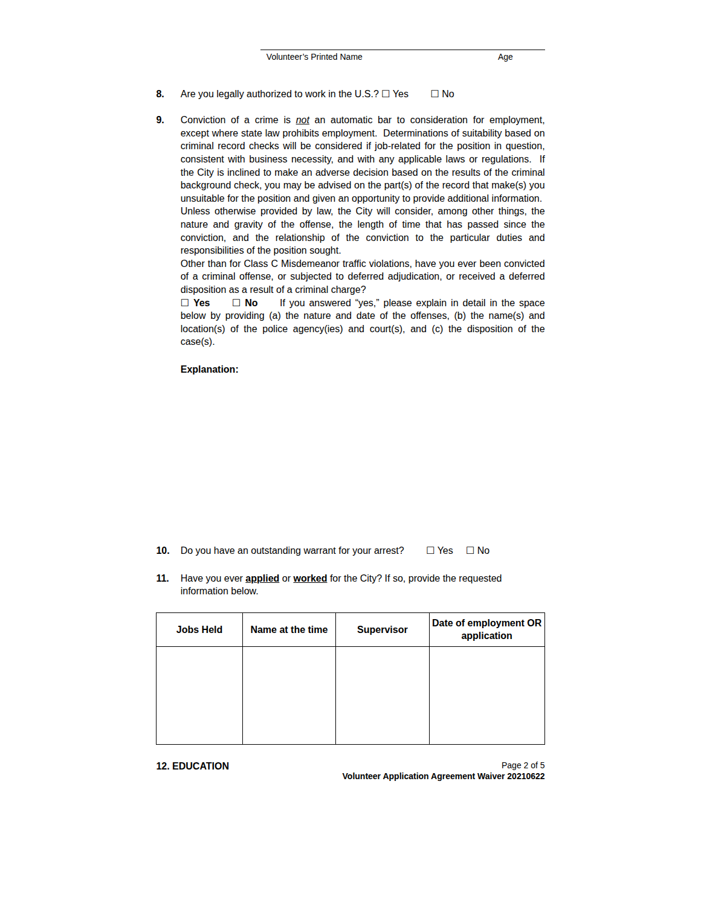Volunteer’s Printed Name Age
8. Are you legally authorized to work in the U.S.? ☐ Yes ☐ No
9. Conviction of a crime is not an automatic bar to consideration for employment, except where state law prohibits employment. Determinations of suitability based on criminal record checks will be considered if job-related for the position in question, consistent with business necessity, and with any applicable laws or regulations. If the City is inclined to make an adverse decision based on the results of the criminal back­ground check, you may be advised on the part(s) of the record that make(s) you unsuitable for the position and given an opportunity to provide additional information. Unless otherwise provided by law, the City will consider, among other things, the nature and gravity of the offense, the length of time that has passed since the conviction, and the relationship of the conviction to the particular duties and responsibilities of the po­sition sought.
Other than for Class C Misdemeanor traffic violations, have you ever been convicted of a criminal offense, or subjected to deferred adjudication, or received a deferred disposition as a result of a criminal charge?
☐ Yes ☐ No If you answered “yes,” please explain in detail in the space below by providing (a) the nature and date of the offenses, (b) the name(s) and location(s) of the police agency(ies) and court(s), and (c) the disposition of the case(s).
Explanation:
10. Do you have an outstanding warrant for your arrest? ☐ Yes ☐ No
11. Have you ever applied or worked for the City? If so, provide the requested information below.
| Jobs Held | Name at the time | Supervisor | Date of employment OR application |
| --- | --- | --- | --- |
12. EDUCATION
Page 2 of 5
Volunteer Application Agreement Waiver 20210622